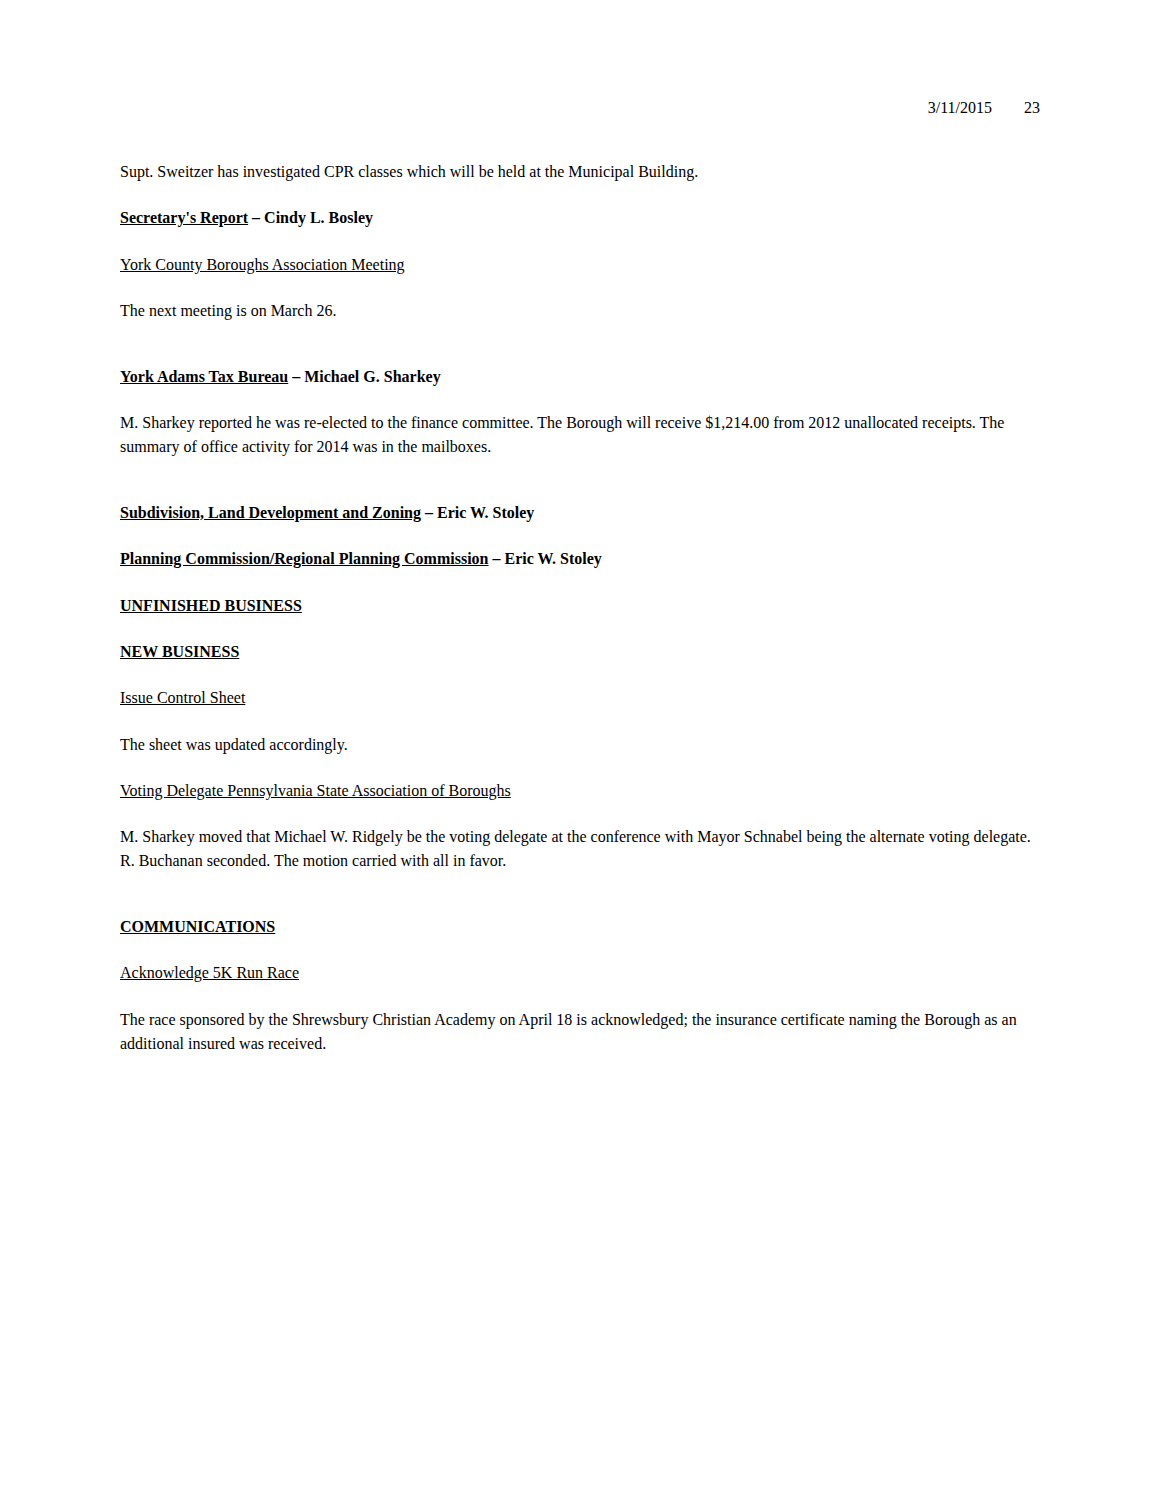3/11/201523
Supt. Sweitzer has investigated CPR classes which will be held at the Municipal Building.
Secretary's Report – Cindy L. Bosley
York County Boroughs Association Meeting
The next meeting is on March 26.
York Adams Tax Bureau – Michael G. Sharkey
M. Sharkey reported he was re-elected to the finance committee. The Borough will receive $1,214.00 from 2012 unallocated receipts. The summary of office activity for 2014 was in the mailboxes.
Subdivision, Land Development and Zoning – Eric W. Stoley
Planning Commission/Regional Planning Commission – Eric W. Stoley
UNFINISHED BUSINESS
NEW BUSINESS
Issue Control Sheet
The sheet was updated accordingly.
Voting Delegate Pennsylvania State Association of Boroughs
M. Sharkey moved that Michael W. Ridgely be the voting delegate at the conference with Mayor Schnabel being the alternate voting delegate.
R. Buchanan seconded. The motion carried with all in favor.
COMMUNICATIONS
Acknowledge 5K Run Race
The race sponsored by the Shrewsbury Christian Academy on April 18 is acknowledged; the insurance certificate naming the Borough as an additional insured was received.